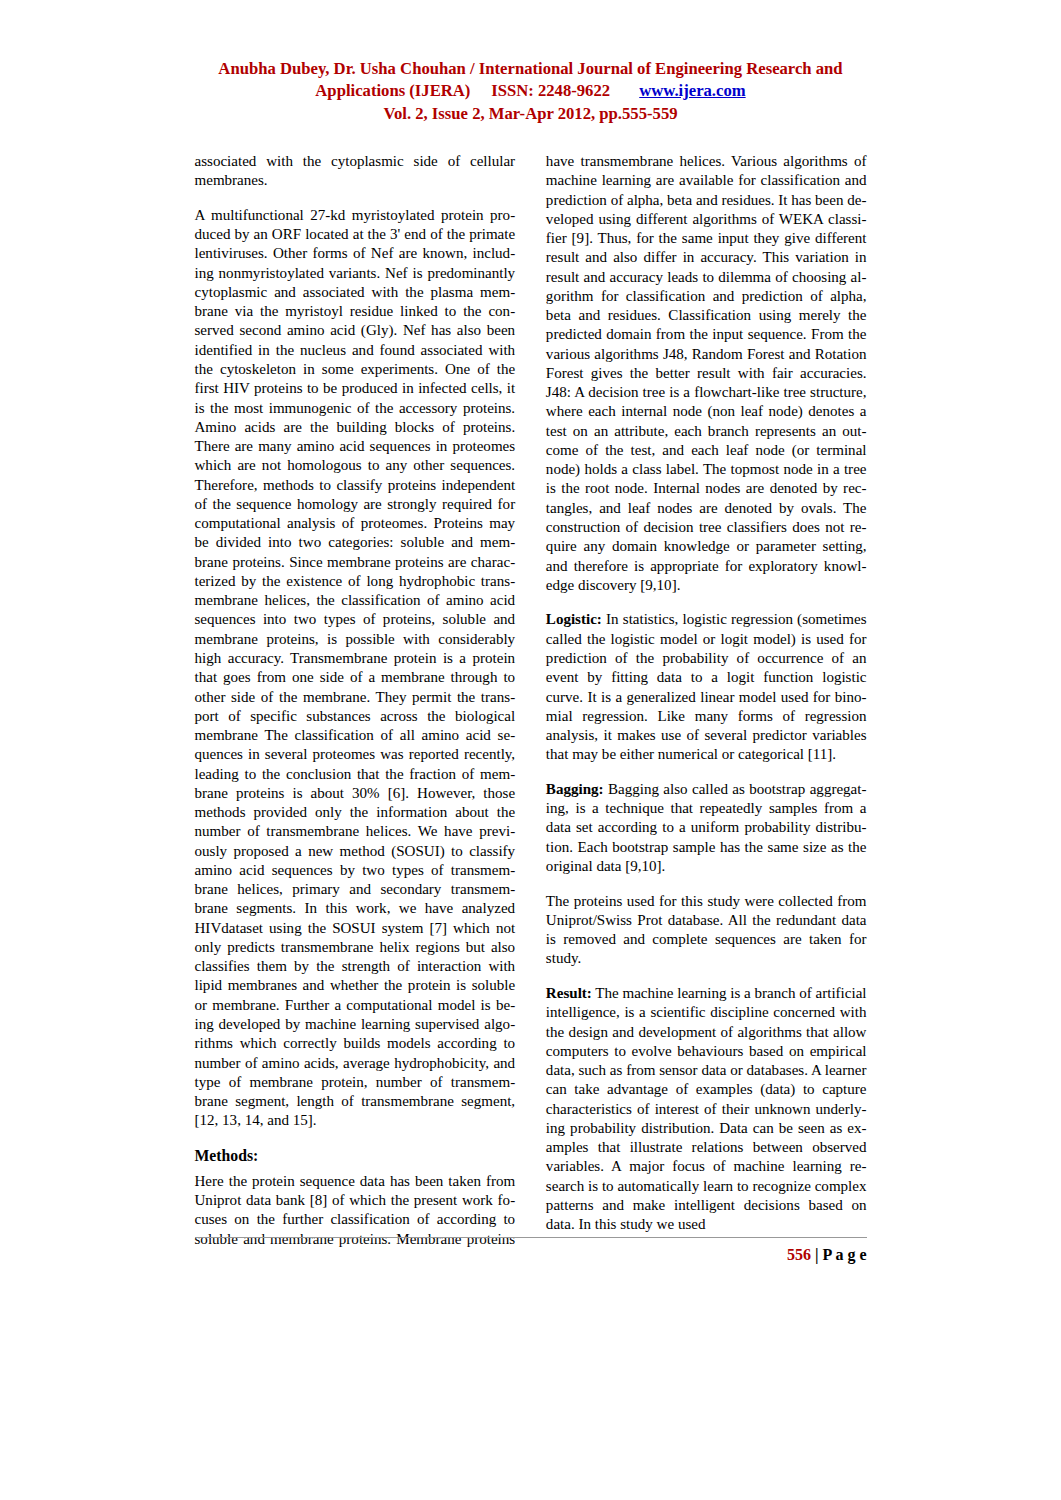Anubha Dubey, Dr. Usha Chouhan / International Journal of Engineering Research and Applications (IJERA) ISSN: 2248-9622 www.ijera.com Vol. 2, Issue 2, Mar-Apr 2012, pp.555-559
associated with the cytoplasmic side of cellular membranes.
A multifunctional 27-kd myristoylated protein produced by an ORF located at the 3' end of the primate lentiviruses. Other forms of Nef are known, including nonmyristoylated variants. Nef is predominantly cytoplasmic and associated with the plasma membrane via the myristoyl residue linked to the conserved second amino acid (Gly). Nef has also been identified in the nucleus and found associated with the cytoskeleton in some experiments. One of the first HIV proteins to be produced in infected cells, it is the most immunogenic of the accessory proteins. Amino acids are the building blocks of proteins. There are many amino acid sequences in proteomes which are not homologous to any other sequences. Therefore, methods to classify proteins independent of the sequence homology are strongly required for computational analysis of proteomes. Proteins may be divided into two categories: soluble and membrane proteins. Since membrane proteins are characterized by the existence of long hydrophobic transmembrane helices, the classification of amino acid sequences into two types of proteins, soluble and membrane proteins, is possible with considerably high accuracy. Transmembrane protein is a protein that goes from one side of a membrane through to other side of the membrane. They permit the transport of specific substances across the biological membrane The classification of all amino acid sequences in several proteomes was reported recently, leading to the conclusion that the fraction of membrane proteins is about 30% [6]. However, those methods provided only the information about the number of transmembrane helices. We have previously proposed a new method (SOSUI) to classify amino acid sequences by two types of transmembrane helices, primary and secondary transmembrane segments. In this work, we have analyzed HIVdataset using the SOSUI system [7] which not only predicts transmembrane helix regions but also classifies them by the strength of interaction with lipid membranes and whether the protein is soluble or membrane. Further a computational model is being developed by machine learning supervised algorithms which correctly builds models according to number of amino acids, average hydrophobicity, and type of membrane protein, number of transmembrane segment, length of transmembrane segment, [12, 13, 14, and 15].
Methods:
Here the protein sequence data has been taken from Uniprot data bank [8] of which the present work focuses on the further classification of according to soluble and membrane proteins. Membrane proteins have transmembrane helices. Various algorithms of machine learning are available for classification and prediction of alpha, beta and residues. It has been developed using different algorithms of WEKA classifier [9]. Thus, for the same input they give different result and also differ in accuracy. This variation in result and accuracy leads to dilemma of choosing algorithm for classification and prediction of alpha, beta and residues. Classification using merely the predicted domain from the input sequence. From the various algorithms J48, Random Forest and Rotation Forest gives the better result with fair accuracies. J48: A decision tree is a flowchart-like tree structure, where each internal node (non leaf node) denotes a test on an attribute, each branch represents an outcome of the test, and each leaf node (or terminal node) holds a class label. The topmost node in a tree is the root node. Internal nodes are denoted by rectangles, and leaf nodes are denoted by ovals. The construction of decision tree classifiers does not require any domain knowledge or parameter setting, and therefore is appropriate for exploratory knowledge discovery [9,10].
Logistic: In statistics, logistic regression (sometimes called the logistic model or logit model) is used for prediction of the probability of occurrence of an event by fitting data to a logit function logistic curve. It is a generalized linear model used for binomial regression. Like many forms of regression analysis, it makes use of several predictor variables that may be either numerical or categorical [11].
Bagging: Bagging also called as bootstrap aggregating, is a technique that repeatedly samples from a data set according to a uniform probability distribution. Each bootstrap sample has the same size as the original data [9,10].
The proteins used for this study were collected from Uniprot/Swiss Prot database. All the redundant data is removed and complete sequences are taken for study.
Result: The machine learning is a branch of artificial intelligence, is a scientific discipline concerned with the design and development of algorithms that allow computers to evolve behaviours based on empirical data, such as from sensor data or databases. A learner can take advantage of examples (data) to capture characteristics of interest of their unknown underlying probability distribution. Data can be seen as examples that illustrate relations between observed variables. A major focus of machine learning research is to automatically learn to recognize complex patterns and make intelligent decisions based on data. In this study we used
556 | P a g e